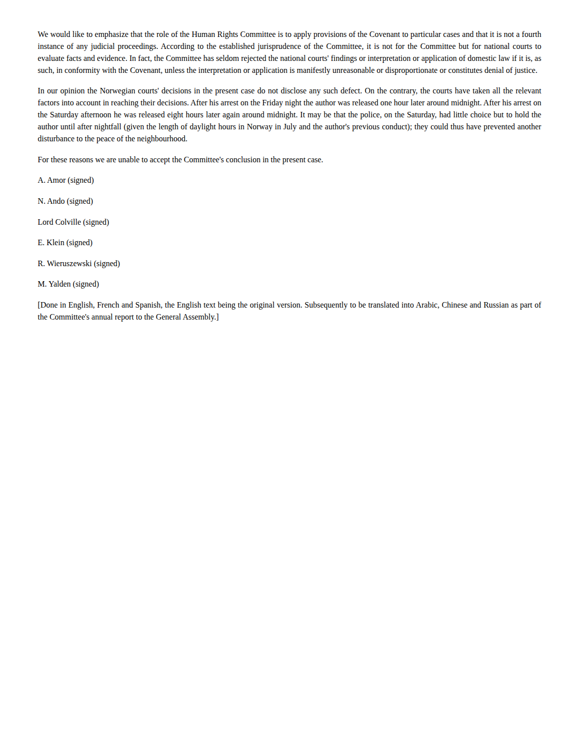We would like to emphasize that the role of the Human Rights Committee is to apply provisions of the Covenant to particular cases and that it is not a fourth instance of any judicial proceedings. According to the established jurisprudence of the Committee, it is not for the Committee but for national courts to evaluate facts and evidence. In fact, the Committee has seldom rejected the national courts' findings or interpretation or application of domestic law if it is, as such, in conformity with the Covenant, unless the interpretation or application is manifestly unreasonable or disproportionate or constitutes denial of justice.
In our opinion the Norwegian courts' decisions in the present case do not disclose any such defect. On the contrary, the courts have taken all the relevant factors into account in reaching their decisions. After his arrest on the Friday night the author was released one hour later around midnight. After his arrest on the Saturday afternoon he was released eight hours later again around midnight. It may be that the police, on the Saturday, had little choice but to hold the author until after nightfall (given the length of daylight hours in Norway in July and the author's previous conduct); they could thus have prevented another disturbance to the peace of the neighbourhood.
For these reasons we are unable to accept the Committee's conclusion in the present case.
A. Amor (signed)
N. Ando (signed)
Lord Colville (signed)
E. Klein (signed)
R. Wieruszewski (signed)
M. Yalden (signed)
[Done in English, French and Spanish, the English text being the original version. Subsequently to be translated into Arabic, Chinese and Russian as part of the Committee's annual report to the General Assembly.]